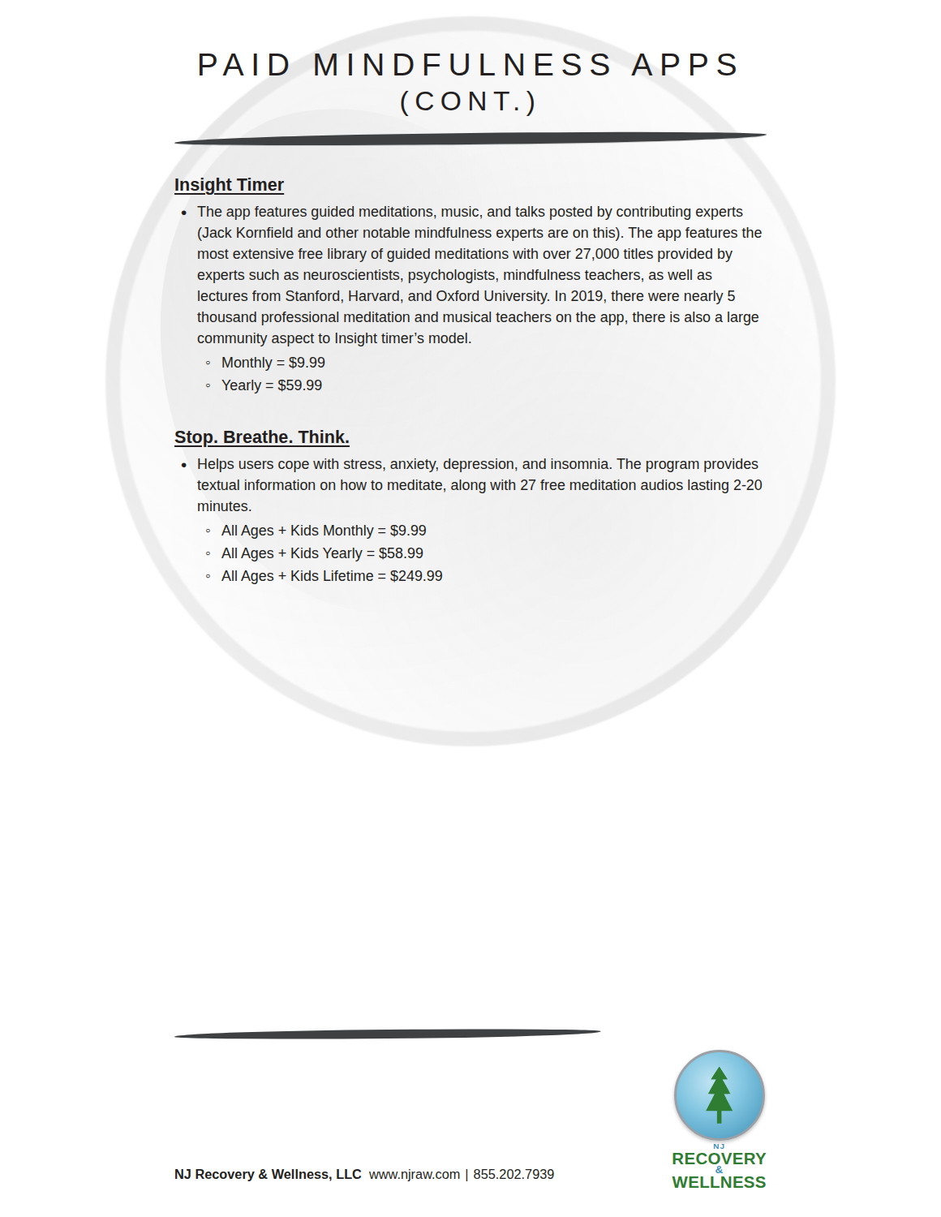Paid Mindfulness Apps(Cont.)
Insight Timer
The app features guided meditations, music, and talks posted by contributing experts (Jack Kornfield and other notable mindfulness experts are on this). The app features the most extensive free library of guided meditations with over 27,000 titles provided by experts such as neuroscientists, psychologists, mindfulness teachers, as well as lectures from Stanford, Harvard, and Oxford University. In 2019, there were nearly 5 thousand professional meditation and musical teachers on the app, there is also a large community aspect to Insight timer’s model.
Monthly = $9.99
Yearly = $59.99
Stop. Breathe. Think.
Helps users cope with stress, anxiety, depression, and insomnia. The program provides textual information on how to meditate, along with 27 free meditation audios lasting 2-20 minutes.
All Ages + Kids Monthly = $9.99
All Ages + Kids Yearly = $58.99
All Ages + Kids Lifetime = $249.99
NJ Recovery & Wellness, LLC www.njraw.com|855.202.7939
NJ Recovery & Wellness